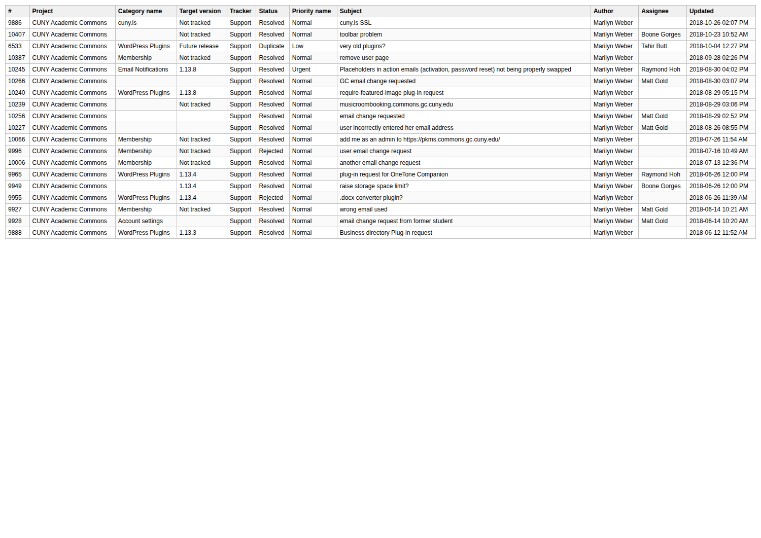| # | Project | Category name | Target version | Tracker | Status | Priority name | Subject | Author | Assignee | Updated |
| --- | --- | --- | --- | --- | --- | --- | --- | --- | --- | --- |
| 9886 | CUNY Academic Commons | cuny.is | Not tracked | Support | Resolved | Normal | cuny.is SSL | Marilyn Weber | | 2018-10-26 02:07 PM |
| 10407 | CUNY Academic Commons | | Not tracked | Support | Resolved | Normal | toolbar problem | Marilyn Weber | Boone Gorges | 2018-10-23 10:52 AM |
| 6533 | CUNY Academic Commons | WordPress Plugins | Future release | Support | Duplicate | Low | very old plugins? | Marilyn Weber | Tahir Butt | 2018-10-04 12:27 PM |
| 10387 | CUNY Academic Commons | Membership | Not tracked | Support | Resolved | Normal | remove user page | Marilyn Weber | | 2018-09-28 02:26 PM |
| 10245 | CUNY Academic Commons | Email Notifications | 1.13.8 | Support | Resolved | Urgent | Placeholders in action emails (activation, password reset) not being properly swapped | Marilyn Weber | Raymond Hoh | 2018-08-30 04:02 PM |
| 10266 | CUNY Academic Commons | | | Support | Resolved | Normal | GC email change requested | Marilyn Weber | Matt Gold | 2018-08-30 03:07 PM |
| 10240 | CUNY Academic Commons | WordPress Plugins | 1.13.8 | Support | Resolved | Normal | require-featured-image plug-in request | Marilyn Weber | | 2018-08-29 05:15 PM |
| 10239 | CUNY Academic Commons | | Not tracked | Support | Resolved | Normal | musicroombooking.commons.gc.cuny.edu | Marilyn Weber | | 2018-08-29 03:06 PM |
| 10256 | CUNY Academic Commons | | | Support | Resolved | Normal | email change requested | Marilyn Weber | Matt Gold | 2018-08-29 02:52 PM |
| 10227 | CUNY Academic Commons | | | Support | Resolved | Normal | user incorrectly entered her email address | Marilyn Weber | Matt Gold | 2018-08-26 08:55 PM |
| 10066 | CUNY Academic Commons | Membership | Not tracked | Support | Resolved | Normal | add me as an admin to https://pkms.commons.gc.cuny.edu/ | Marilyn Weber | | 2018-07-26 11:54 AM |
| 9996 | CUNY Academic Commons | Membership | Not tracked | Support | Rejected | Normal | user email change request | Marilyn Weber | | 2018-07-16 10:49 AM |
| 10006 | CUNY Academic Commons | Membership | Not tracked | Support | Resolved | Normal | another email change request | Marilyn Weber | | 2018-07-13 12:36 PM |
| 9965 | CUNY Academic Commons | WordPress Plugins | 1.13.4 | Support | Resolved | Normal | plug-in request for OneTone Companion | Marilyn Weber | Raymond Hoh | 2018-06-26 12:00 PM |
| 9949 | CUNY Academic Commons | | 1.13.4 | Support | Resolved | Normal | raise storage space limit? | Marilyn Weber | Boone Gorges | 2018-06-26 12:00 PM |
| 9955 | CUNY Academic Commons | WordPress Plugins | 1.13.4 | Support | Rejected | Normal | .docx converter plugin? | Marilyn Weber | | 2018-06-26 11:39 AM |
| 9927 | CUNY Academic Commons | Membership | Not tracked | Support | Resolved | Normal | wrong email used | Marilyn Weber | Matt Gold | 2018-06-14 10:21 AM |
| 9928 | CUNY Academic Commons | Account settings | | Support | Resolved | Normal | email change request from former student | Marilyn Weber | Matt Gold | 2018-06-14 10:20 AM |
| 9888 | CUNY Academic Commons | WordPress Plugins | 1.13.3 | Support | Resolved | Normal | Business directory Plug-in request | Marilyn Weber | | 2018-06-12 11:52 AM |